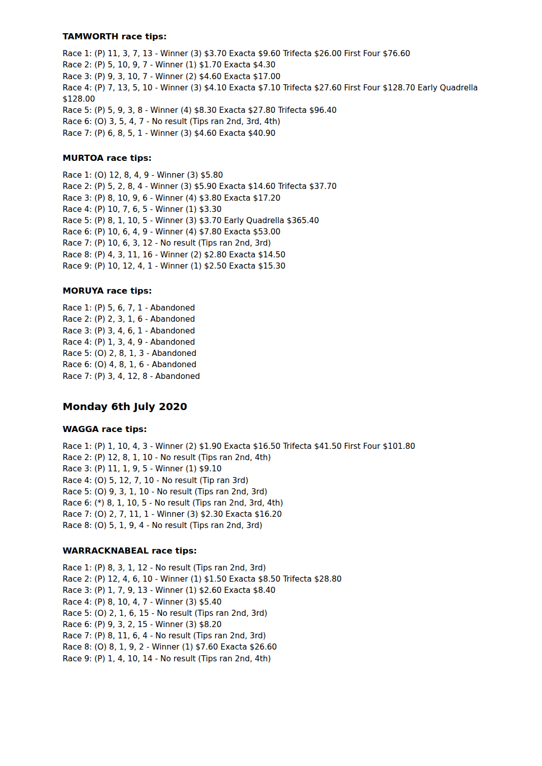TAMWORTH race tips:
Race 1: (P) 11, 3, 7, 13 - Winner (3) $3.70 Exacta $9.60 Trifecta $26.00 First Four $76.60
Race 2: (P) 5, 10, 9, 7 - Winner (1) $1.70 Exacta $4.30
Race 3: (P) 9, 3, 10, 7 - Winner (2) $4.60 Exacta $17.00
Race 4: (P) 7, 13, 5, 10 - Winner (3) $4.10 Exacta $7.10 Trifecta $27.60 First Four $128.70 Early Quadrella $128.00
Race 5: (P) 5, 9, 3, 8 - Winner (4) $8.30 Exacta $27.80 Trifecta $96.40
Race 6: (O) 3, 5, 4, 7 - No result (Tips ran 2nd, 3rd, 4th)
Race 7: (P) 6, 8, 5, 1 - Winner (3) $4.60 Exacta $40.90
MURTOA race tips:
Race 1: (O) 12, 8, 4, 9 - Winner (3) $5.80
Race 2: (P) 5, 2, 8, 4 - Winner (3) $5.90 Exacta $14.60 Trifecta $37.70
Race 3: (P) 8, 10, 9, 6 - Winner (4) $3.80 Exacta $17.20
Race 4: (P) 10, 7, 6, 5 - Winner (1) $3.30
Race 5: (P) 8, 1, 10, 5 - Winner (3) $3.70 Early Quadrella $365.40
Race 6: (P) 10, 6, 4, 9 - Winner (4) $7.80 Exacta $53.00
Race 7: (P) 10, 6, 3, 12 - No result (Tips ran 2nd, 3rd)
Race 8: (P) 4, 3, 11, 16 - Winner (2) $2.80 Exacta $14.50
Race 9: (P) 10, 12, 4, 1 - Winner (1) $2.50 Exacta $15.30
MORUYA race tips:
Race 1: (P) 5, 6, 7, 1 - Abandoned
Race 2: (P) 2, 3, 1, 6 - Abandoned
Race 3: (P) 3, 4, 6, 1 - Abandoned
Race 4: (P) 1, 3, 4, 9 - Abandoned
Race 5: (O) 2, 8, 1, 3 - Abandoned
Race 6: (O) 4, 8, 1, 6 - Abandoned
Race 7: (P) 3, 4, 12, 8 - Abandoned
Monday 6th July 2020
WAGGA race tips:
Race 1: (P) 1, 10, 4, 3 - Winner (2) $1.90 Exacta $16.50 Trifecta $41.50 First Four $101.80
Race 2: (P) 12, 8, 1, 10 - No result (Tips ran 2nd, 4th)
Race 3: (P) 11, 1, 9, 5 - Winner (1) $9.10
Race 4: (O) 5, 12, 7, 10 - No result (Tip ran 3rd)
Race 5: (O) 9, 3, 1, 10 - No result (Tips ran 2nd, 3rd)
Race 6: (*) 8, 1, 10, 5 - No result (Tips ran 2nd, 3rd, 4th)
Race 7: (O) 2, 7, 11, 1 - Winner (3) $2.30 Exacta $16.20
Race 8: (O) 5, 1, 9, 4 - No result (Tips ran 2nd, 3rd)
WARRACKNABEAL race tips:
Race 1: (P) 8, 3, 1, 12 - No result (Tips ran 2nd, 3rd)
Race 2: (P) 12, 4, 6, 10 - Winner (1) $1.50 Exacta $8.50 Trifecta $28.80
Race 3: (P) 1, 7, 9, 13 - Winner (1) $2.60 Exacta $8.40
Race 4: (P) 8, 10, 4, 7 - Winner (3) $5.40
Race 5: (O) 2, 1, 6, 15 - No result (Tips ran 2nd, 3rd)
Race 6: (P) 9, 3, 2, 15 - Winner (3) $8.20
Race 7: (P) 8, 11, 6, 4 - No result (Tips ran 2nd, 3rd)
Race 8: (O) 8, 1, 9, 2 - Winner (1) $7.60 Exacta $26.60
Race 9: (P) 1, 4, 10, 14 - No result (Tips ran 2nd, 4th)